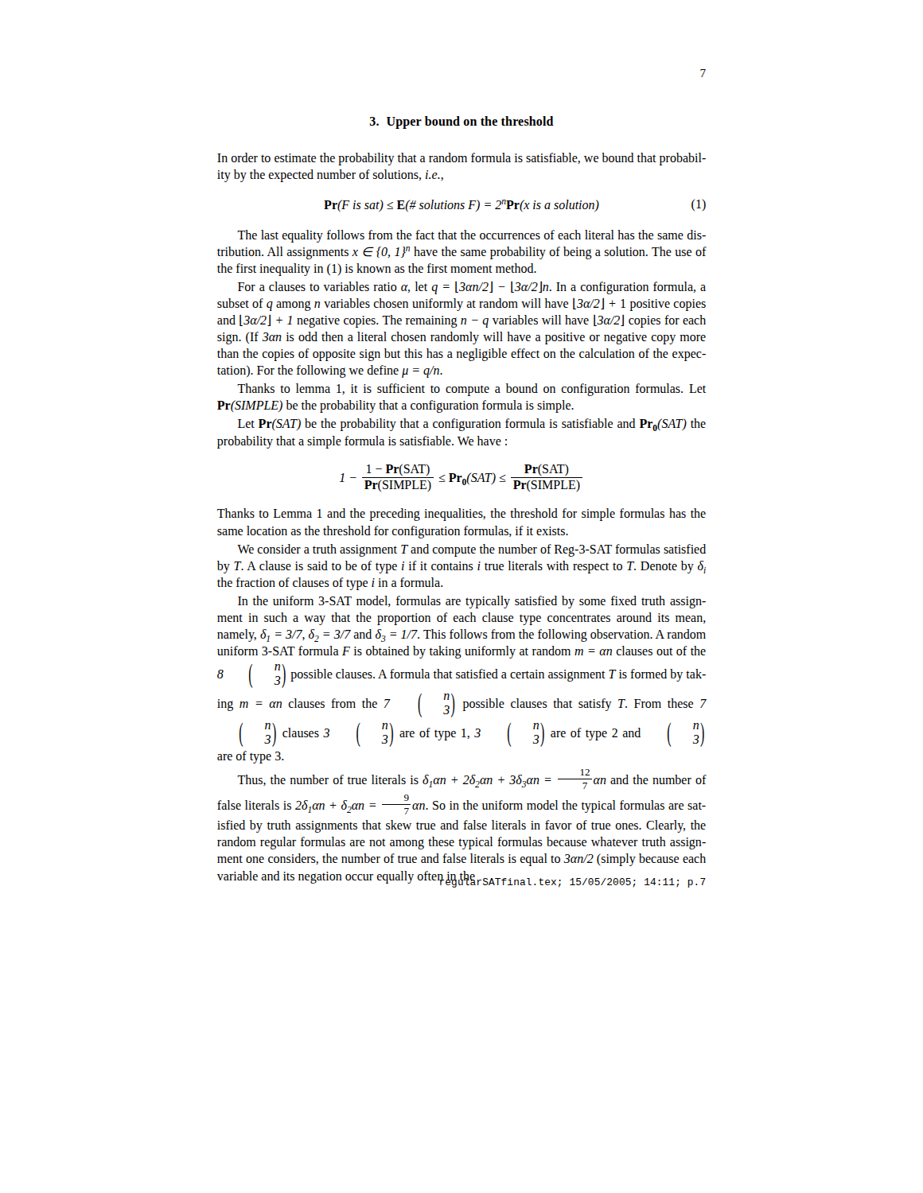7
3. Upper bound on the threshold
In order to estimate the probability that a random formula is satisfiable, we bound that probability by the expected number of solutions, i.e.,
Pr(F is sat) ≤ E(# solutions F) = 2nPr(x is a solution) (1)
The last equality follows from the fact that the occurrences of each literal has the same distribution. All assignments x ∈ {0, 1}n have the same probability of being a solution. The use of the first inequality in (1) is known as the first moment method.
For a clauses to variables ratio α, let q = ⌊3αn/2⌋ − ⌊3α/2⌋n. In a configuration formula, a subset of q among n variables chosen uniformly at random will have ⌊3α/2⌋ + 1 positive copies and ⌊3α/2⌋ + 1 negative copies. The remaining n − q variables will have ⌊3α/2⌋ copies for each sign. (If 3αn is odd then a literal chosen randomly will have a positive or negative copy more than the copies of opposite sign but this has a negligible effect on the calculation of the expectation). For the following we define μ = q/n.
Thanks to lemma 1, it is sufficient to compute a bound on configuration formulas. Let Pr(SIMPLE) be the probability that a configuration formula is simple.
Let Pr(SAT) be the probability that a configuration formula is satisfiable and Pr0(SAT) the probability that a simple formula is satisfiable. We have :
1 − 1 − Pr(SAT) Pr(SIMPLE) ≤ Pr0(SAT) ≤ Pr(SAT) Pr(SIMPLE)
Thanks to Lemma 1 and the preceding inequalities, the threshold for simple formulas has the same location as the threshold for configuration formulas, if it exists.
We consider a truth assignment T and compute the number of Reg-3-SAT formulas satisfied by T. A clause is said to be of type i if it contains i true literals with respect to T. Denote by δi the fraction of clauses of type i in a formula.
In the uniform 3-SAT model, formulas are typically satisfied by some fixed truth assignment in such a way that the proportion of each clause type concentrates around its mean, namely, δ1 = 3/7, δ2 = 3/7 and δ3 = 1/7. This follows from the following observation. A random uniform 3-SAT formula F is obtained by taking uniformly at random m = αn clauses out of the 8 (n 3) possible clauses. A formula that satisfied a certain assignment T is formed by taking m = αn clauses from the 7 (n 3) possible clauses that satisfy T. From these 7 (n 3) clauses 3 (n 3) are of type 1, 3 (n 3) are of type 2 and (n 3) are of type 3.
Thus, the number of true literals is δ1αn + 2δ2αn + 3δ3αn = 127αn and the number of false literals is 2δ1αn + δ2αn = 97αn. So in the uniform model the typical formulas are satisfied by truth assignments that skew true and false literals in favor of true ones. Clearly, the random regular formulas are not among these typical formulas because whatever truth assignment one considers, the number of true and false literals is equal to 3αn/2 (simply because each variable and its negation occur equally often in the
regularSATfinal.tex; 15/05/2005; 14:11; p.7